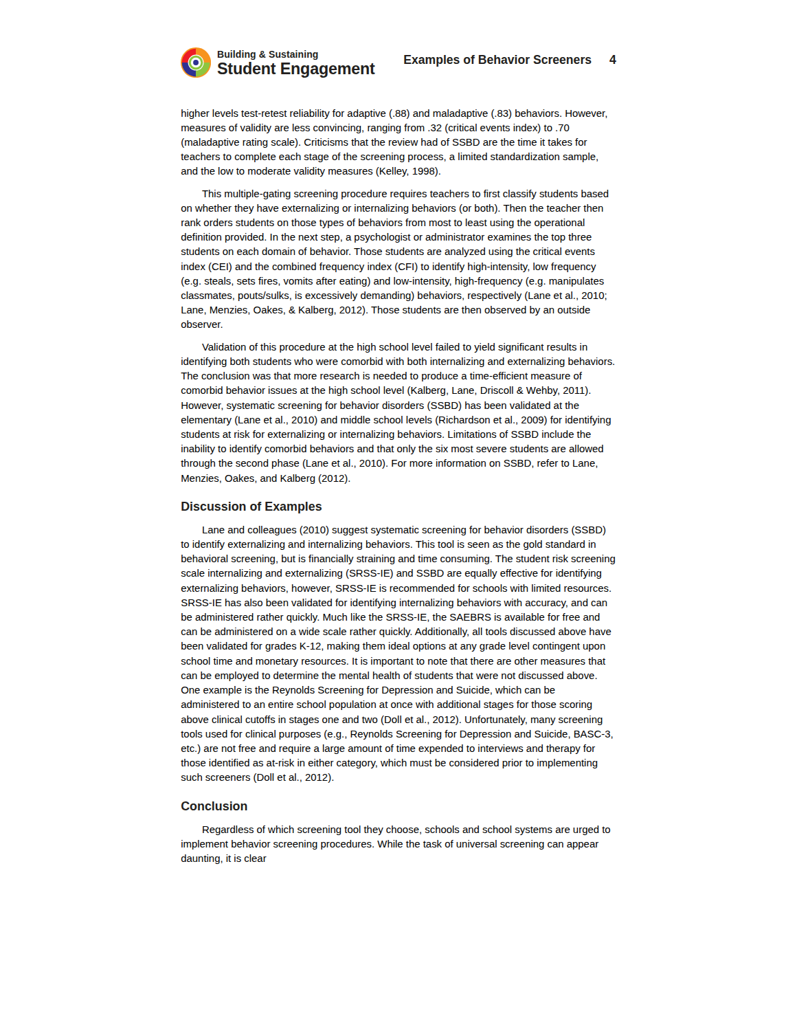Building & Sustaining
Student Engagement
Examples of Behavior Screeners 4
higher levels test-retest reliability for adaptive (.88) and maladaptive (.83) behaviors. However, measures of validity are less convincing, ranging from .32 (critical events index) to .70 (maladaptive rating scale). Criticisms that the review had of SSBD are the time it takes for teachers to complete each stage of the screening process, a limited standardization sample, and the low to moderate validity measures (Kelley, 1998).
This multiple-gating screening procedure requires teachers to first classify students based on whether they have externalizing or internalizing behaviors (or both). Then the teacher then rank orders students on those types of behaviors from most to least using the operational definition provided. In the next step, a psychologist or administrator examines the top three students on each domain of behavior. Those students are analyzed using the critical events index (CEI) and the combined frequency index (CFI) to identify high-intensity, low frequency (e.g. steals, sets fires, vomits after eating) and low-intensity, high-frequency (e.g. manipulates classmates, pouts/sulks, is excessively demanding) behaviors, respectively (Lane et al., 2010; Lane, Menzies, Oakes, & Kalberg, 2012). Those students are then observed by an outside observer.
Validation of this procedure at the high school level failed to yield significant results in identifying both students who were comorbid with both internalizing and externalizing behaviors. The conclusion was that more research is needed to produce a time-efficient measure of comorbid behavior issues at the high school level (Kalberg, Lane, Driscoll & Wehby, 2011). However, systematic screening for behavior disorders (SSBD) has been validated at the elementary (Lane et al., 2010) and middle school levels (Richardson et al., 2009) for identifying students at risk for externalizing or internalizing behaviors. Limitations of SSBD include the inability to identify comorbid behaviors and that only the six most severe students are allowed through the second phase (Lane et al., 2010). For more information on SSBD, refer to Lane, Menzies, Oakes, and Kalberg (2012).
Discussion of Examples
Lane and colleagues (2010) suggest systematic screening for behavior disorders (SSBD) to identify externalizing and internalizing behaviors. This tool is seen as the gold standard in behavioral screening, but is financially straining and time consuming. The student risk screening scale internalizing and externalizing (SRSS-IE) and SSBD are equally effective for identifying externalizing behaviors, however, SRSS-IE is recommended for schools with limited resources. SRSS-IE has also been validated for identifying internalizing behaviors with accuracy, and can be administered rather quickly. Much like the SRSS-IE, the SAEBRS is available for free and can be administered on a wide scale rather quickly. Additionally, all tools discussed above have been validated for grades K-12, making them ideal options at any grade level contingent upon school time and monetary resources. It is important to note that there are other measures that can be employed to determine the mental health of students that were not discussed above. One example is the Reynolds Screening for Depression and Suicide, which can be administered to an entire school population at once with additional stages for those scoring above clinical cutoffs in stages one and two (Doll et al., 2012). Unfortunately, many screening tools used for clinical purposes (e.g., Reynolds Screening for Depression and Suicide, BASC-3, etc.) are not free and require a large amount of time expended to interviews and therapy for those identified as at-risk in either category, which must be considered prior to implementing such screeners (Doll et al., 2012).
Conclusion
Regardless of which screening tool they choose, schools and school systems are urged to implement behavior screening procedures. While the task of universal screening can appear daunting, it is clear